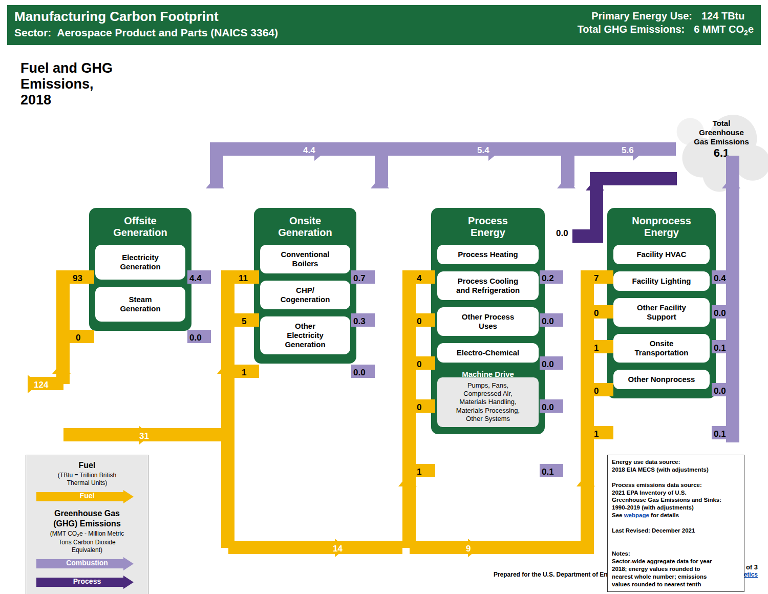Manufacturing Carbon Footprint
Sector: Aerospace Product and Parts (NAICS 3364)
Primary Energy Use:124 TBtu
Total GHG Emissions:6 MMT CO2e
Fuel and GHG
Emissions,
2018
Total
Greenhouse
Gas Emissions
6.1
4.4
5.4
5.6
0.0
Offsite
Generation
Electricity
Generation
Steam
Generation
Onsite
Generation
Conventional
Boilers
CHP/
Cogeneration
Other
Electricity
Generation
Process
Energy
Process Heating
Process Cooling
and Refrigeration
Other Process
Uses
Electro-Chemical
Machine Drive
Pumps, Fans,
Compressed Air,
Materials Handling,
Materials Processing,
Other Systems
Nonprocess
Energy
Facility HVAC
Facility Lighting
Other Facility
Support
Onsite
Transportation
Other Nonprocess
124
93
0
4.4
0.0
31
11
5
1
0.7
0.3
0.0
14
4
0
0
0
1
0.2
0.0
0.0
0.0
0.1
9
7
0
1
0
1
0.4
0.0
0.1
0.0
0.1
Fuel
(TBtu = Trillion British
Thermal Units)
Fuel
Greenhouse Gas
(GHG) Emissions
(MMT CO2e - Million Metric
Tons Carbon Dioxide
Equivalent)
Combustion
Process
Energy use data source:
2018 EIA MECS (with adjustments)
Process emissions data source:
2021 EPA Inventory of U.S.
Greenhouse Gas Emissions and Sinks:
1990-2019 (with adjustments)
See webpage for details
Last Revised: December 2021
Notes:
Sector-wide aggregate data for year
2018; energy values rounded to
nearest whole number; emissions
values rounded to nearest tenth
Page 3 of 3
Prepared for the U.S. Department of Energy, Advanced Manufacturing Office by Energetics